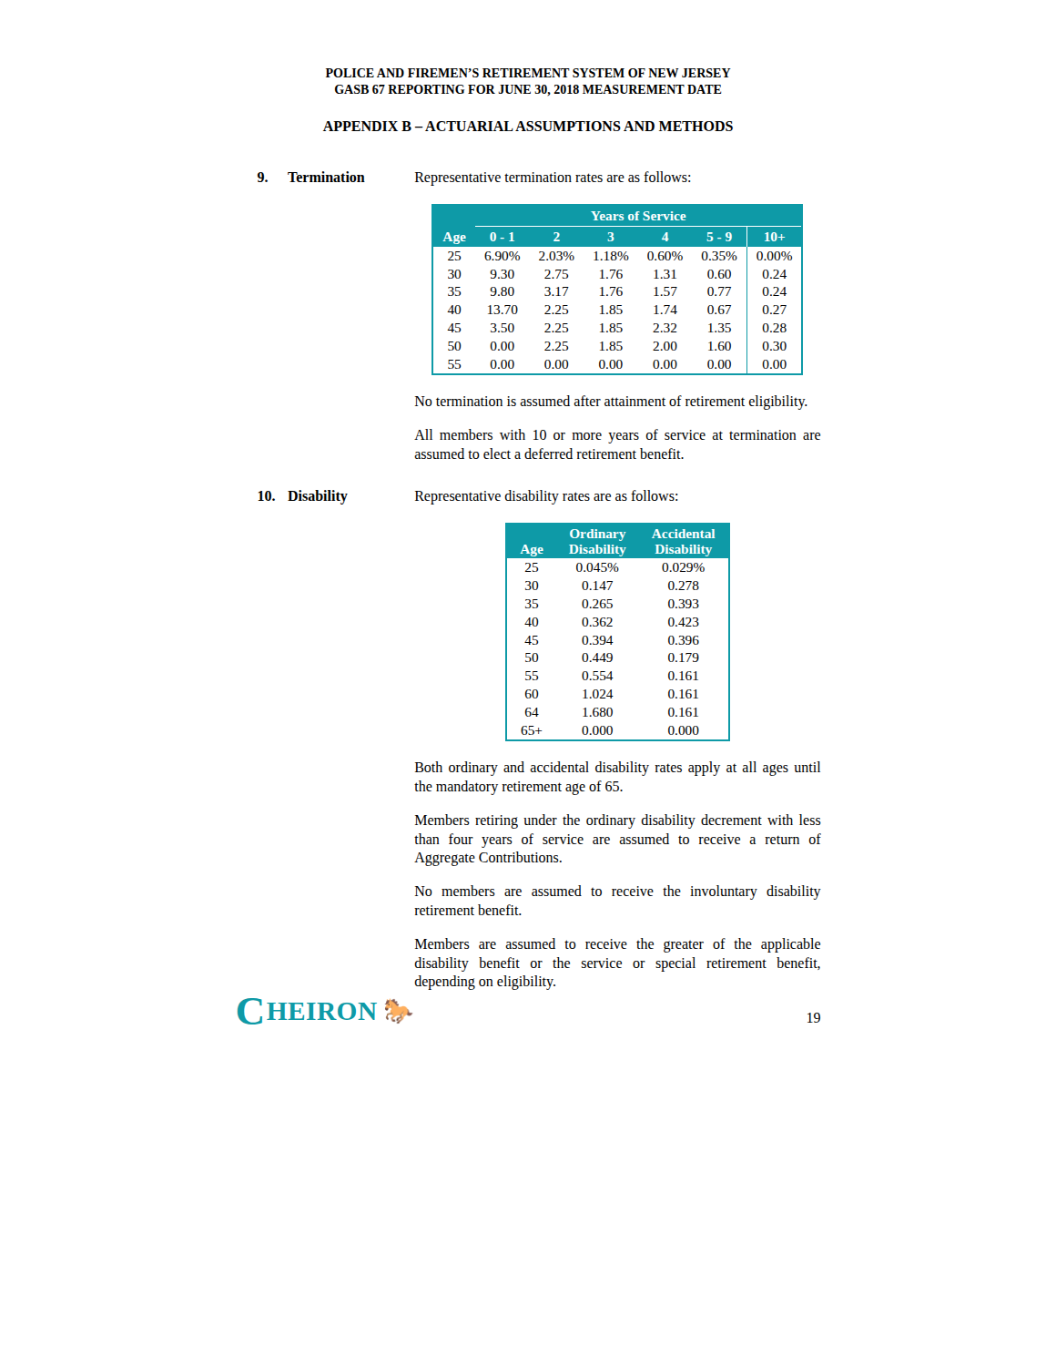POLICE AND FIREMEN’S RETIREMENT SYSTEM OF NEW JERSEY
GASB 67 REPORTING FOR JUNE 30, 2018 MEASUREMENT DATE
APPENDIX B – ACTUARIAL ASSUMPTIONS AND METHODS
9. Termination
Representative termination rates are as follows:
| Age | Years of Service |
| --- | --- |
| 0 - 1 | 2 | 3 | 4 | 5 - 9 | 10+ |
| 25 | 6.90% | 2.03% | 1.18% | 0.60% | 0.35% | 0.00% |
| 30 | 9.30 | 2.75 | 1.76 | 1.31 | 0.60 | 0.24 |
| 35 | 9.80 | 3.17 | 1.76 | 1.57 | 0.77 | 0.24 |
| 40 | 13.70 | 2.25 | 1.85 | 1.74 | 0.67 | 0.27 |
| 45 | 3.50 | 2.25 | 1.85 | 2.32 | 1.35 | 0.28 |
| 50 | 0.00 | 2.25 | 1.85 | 2.00 | 1.60 | 0.30 |
| 55 | 0.00 | 0.00 | 0.00 | 0.00 | 0.00 | 0.00 |
No termination is assumed after attainment of retirement eligibility.
All members with 10 or more years of service at termination are assumed to elect a deferred retirement benefit.
10. Disability
Representative disability rates are as follows:
| Age | Ordinary Disability | Accidental Disability |
| --- | --- | --- |
| 25 | 0.045% | 0.029% |
| 30 | 0.147 | 0.278 |
| 35 | 0.265 | 0.393 |
| 40 | 0.362 | 0.423 |
| 45 | 0.394 | 0.396 |
| 50 | 0.449 | 0.179 |
| 55 | 0.554 | 0.161 |
| 60 | 1.024 | 0.161 |
| 64 | 1.680 | 0.161 |
| 65+ | 0.000 | 0.000 |
Both ordinary and accidental disability rates apply at all ages until the mandatory retirement age of 65.
Members retiring under the ordinary disability decrement with less than four years of service are assumed to receive a return of Aggregate Contributions.
No members are assumed to receive the involuntary disability retirement benefit.
Members are assumed to receive the greater of the applicable disability benefit or the service or special retirement benefit, depending on eligibility.
CHEIRON🐎
19